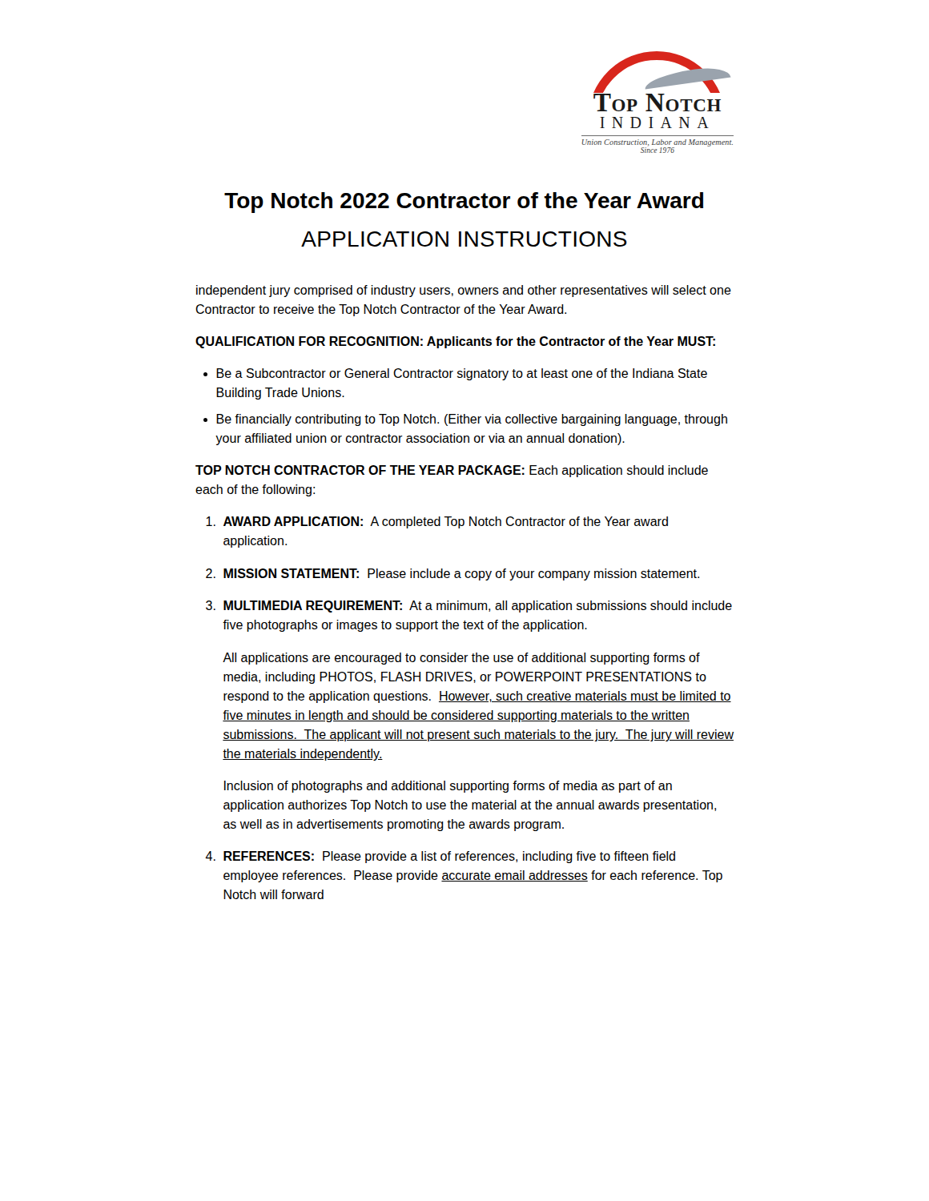Top Notch
INDIANA
Union Construction, Labor and Management. Since 1976
Top Notch 2022 Contractor of the Year Award
APPLICATION INSTRUCTIONS
independent jury comprised of industry users, owners and other representatives will select one Contractor to receive the Top Notch Contractor of the Year Award.
QUALIFICATION FOR RECOGNITION: Applicants for the Contractor of the Year MUST:
Be a Subcontractor or General Contractor signatory to at least one of the Indiana State Building Trade Unions.
Be financially contributing to Top Notch. (Either via collective bargaining language, through your affiliated union or contractor association or via an annual donation).
TOP NOTCH CONTRACTOR OF THE YEAR PACKAGE: Each application should include each of the following:
AWARD APPLICATION: A completed Top Notch Contractor of the Year award application.
MISSION STATEMENT: Please include a copy of your company mission statement.
MULTIMEDIA REQUIREMENT: At a minimum, all application submissions should include five photographs or images to support the text of the application.
All applications are encouraged to consider the use of additional supporting forms of media, including PHOTOS, FLASH DRIVES, or POWERPOINT PRESENTATIONS to respond to the application questions. However, such creative materials must be limited to five minutes in length and should be considered supporting materials to the written submissions. The applicant will not present such materials to the jury. The jury will review the materials independently.
Inclusion of photographs and additional supporting forms of media as part of an application authorizes Top Notch to use the material at the annual awards presentation, as well as in advertisements promoting the awards program.
REFERENCES: Please provide a list of references, including five to fifteen field employee references. Please provide accurate email addresses for each reference. Top Notch will forward